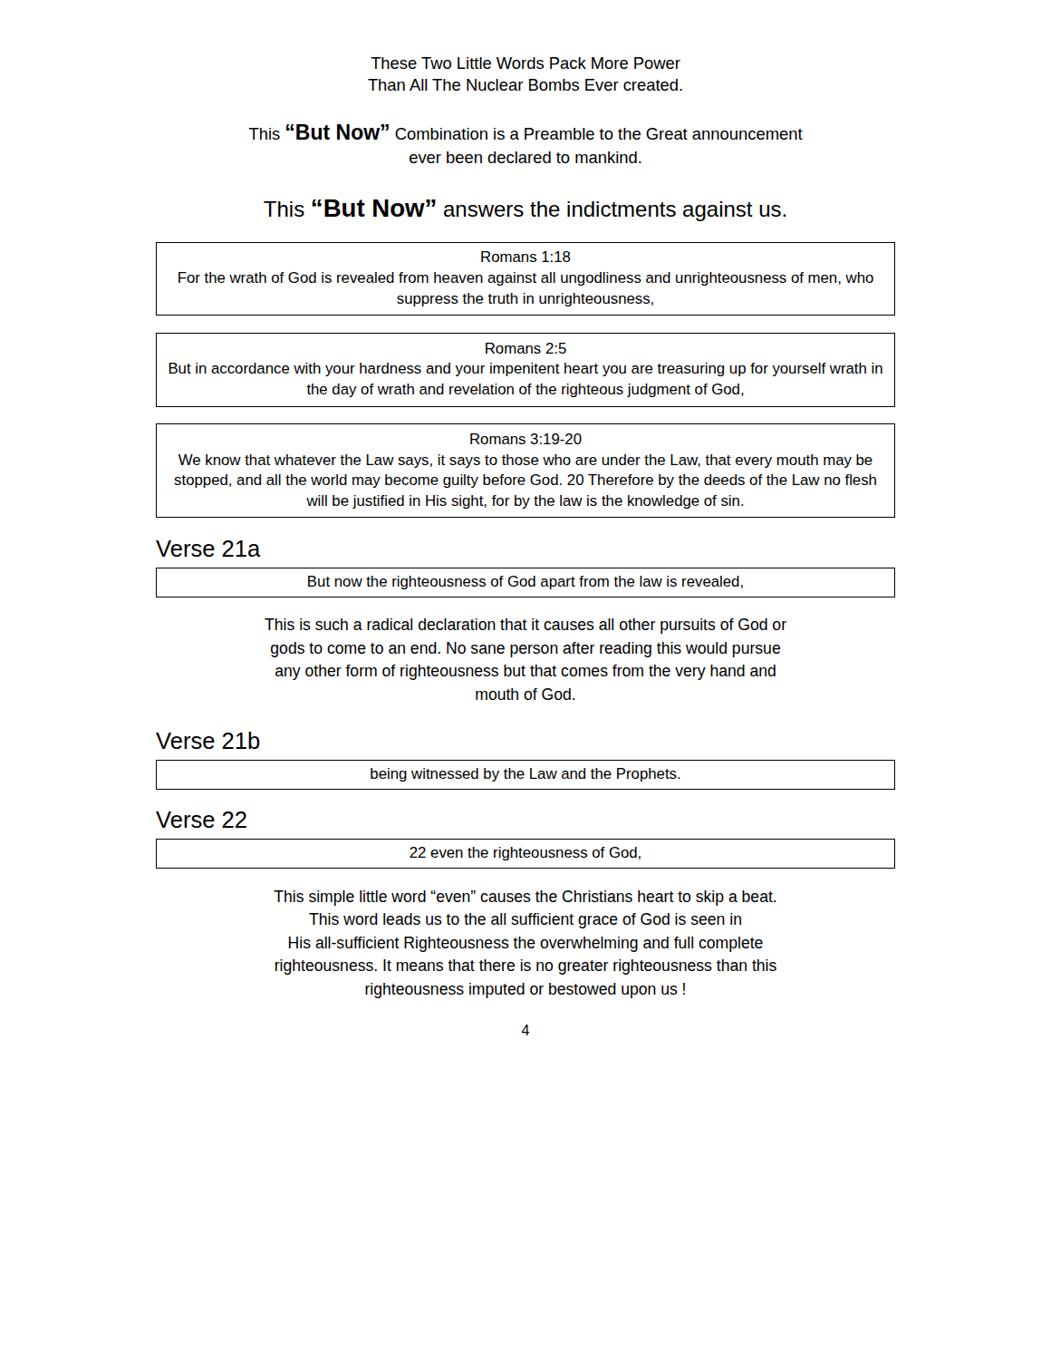These Two Little Words Pack More Power
Than All The Nuclear Bombs Ever created.
This “But Now” Combination is a Preamble to the Great announcement
ever been declared to mankind.
This “But Now” answers the indictments against us.
Romans 1:18
For the wrath of God is revealed from heaven against all ungodliness and unrighteousness of men, who suppress the truth in unrighteousness,
Romans 2:5
But in accordance with your hardness and your impenitent heart you are treasuring up for yourself wrath in the day of wrath and revelation of the righteous judgment of God,
Romans 3:19-20
We know that whatever the Law says, it says to those who are under the Law, that every mouth may be stopped, and all the world may become guilty before God. 20 Therefore by the deeds of the Law no flesh will be justified in His sight, for by the law is the knowledge of sin.
Verse 21a
But now the righteousness of God apart from the law is revealed,
This is such a radical declaration that it causes all other pursuits of God or
gods to come to an end. No sane person after reading this would pursue
any other form of righteousness but that comes from the very hand and
mouth of God.
Verse 21b
being witnessed by the Law and the Prophets.
Verse 22
22 even the righteousness of God,
This simple little word “even” causes the Christians heart to skip a beat.
This word leads us to the all sufficient grace of God is seen in
His all-sufficient Righteousness the overwhelming and full complete
righteousness. It means that there is no greater righteousness than this
righteousness imputed or bestowed upon us !
4